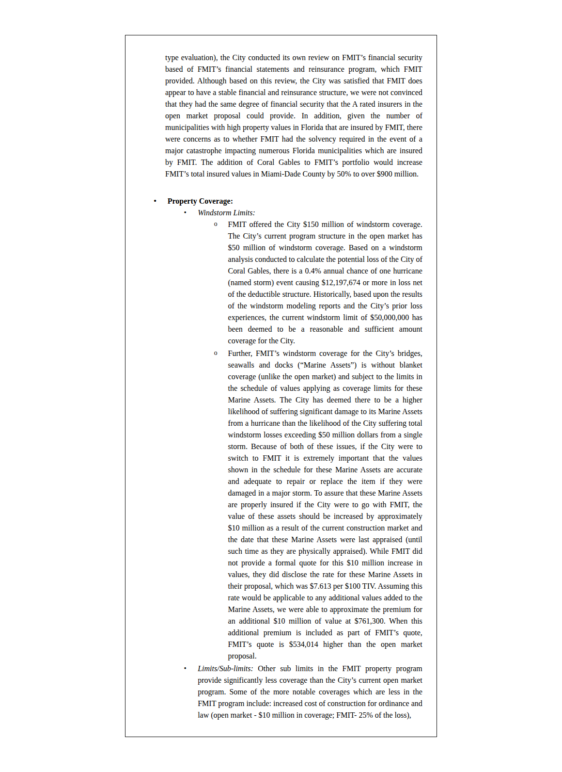type evaluation), the City conducted its own review on FMIT’s financial security based of FMIT’s financial statements and reinsurance program, which FMIT provided. Although based on this review, the City was satisfied that FMIT does appear to have a stable financial and reinsurance structure, we were not convinced that they had the same degree of financial security that the A rated insurers in the open market proposal could provide. In addition, given the number of municipalities with high property values in Florida that are insured by FMIT, there were concerns as to whether FMIT had the solvency required in the event of a major catastrophe impacting numerous Florida municipalities which are insured by FMIT. The addition of Coral Gables to FMIT’s portfolio would increase FMIT’s total insured values in Miami-Dade County by 50% to over $900 million.
Property Coverage:
Windstorm Limits:
FMIT offered the City $150 million of windstorm coverage. The City’s current program structure in the open market has $50 million of windstorm coverage. Based on a windstorm analysis conducted to calculate the potential loss of the City of Coral Gables, there is a 0.4% annual chance of one hurricane (named storm) event causing $12,197,674 or more in loss net of the deductible structure. Historically, based upon the results of the windstorm modeling reports and the City’s prior loss experiences, the current windstorm limit of $50,000,000 has been deemed to be a reasonable and sufficient amount coverage for the City.
Further, FMIT’s windstorm coverage for the City’s bridges, seawalls and docks (“Marine Assets”) is without blanket coverage (unlike the open market) and subject to the limits in the schedule of values applying as coverage limits for these Marine Assets. The City has deemed there to be a higher likelihood of suffering significant damage to its Marine Assets from a hurricane than the likelihood of the City suffering total windstorm losses exceeding $50 million dollars from a single storm. Because of both of these issues, if the City were to switch to FMIT it is extremely important that the values shown in the schedule for these Marine Assets are accurate and adequate to repair or replace the item if they were damaged in a major storm. To assure that these Marine Assets are properly insured if the City were to go with FMIT, the value of these assets should be increased by approximately $10 million as a result of the current construction market and the date that these Marine Assets were last appraised (until such time as they are physically appraised). While FMIT did not provide a formal quote for this $10 million increase in values, they did disclose the rate for these Marine Assets in their proposal, which was $7.613 per $100 TIV. Assuming this rate would be applicable to any additional values added to the Marine Assets, we were able to approximate the premium for an additional $10 million of value at $761,300. When this additional premium is included as part of FMIT’s quote, FMIT’s quote is $534,014 higher than the open market proposal.
Limits/Sub-limits: Other sub limits in the FMIT property program provide significantly less coverage than the City’s current open market program. Some of the more notable coverages which are less in the FMIT program include: increased cost of construction for ordinance and law (open market - $10 million in coverage; FMIT- 25% of the loss),